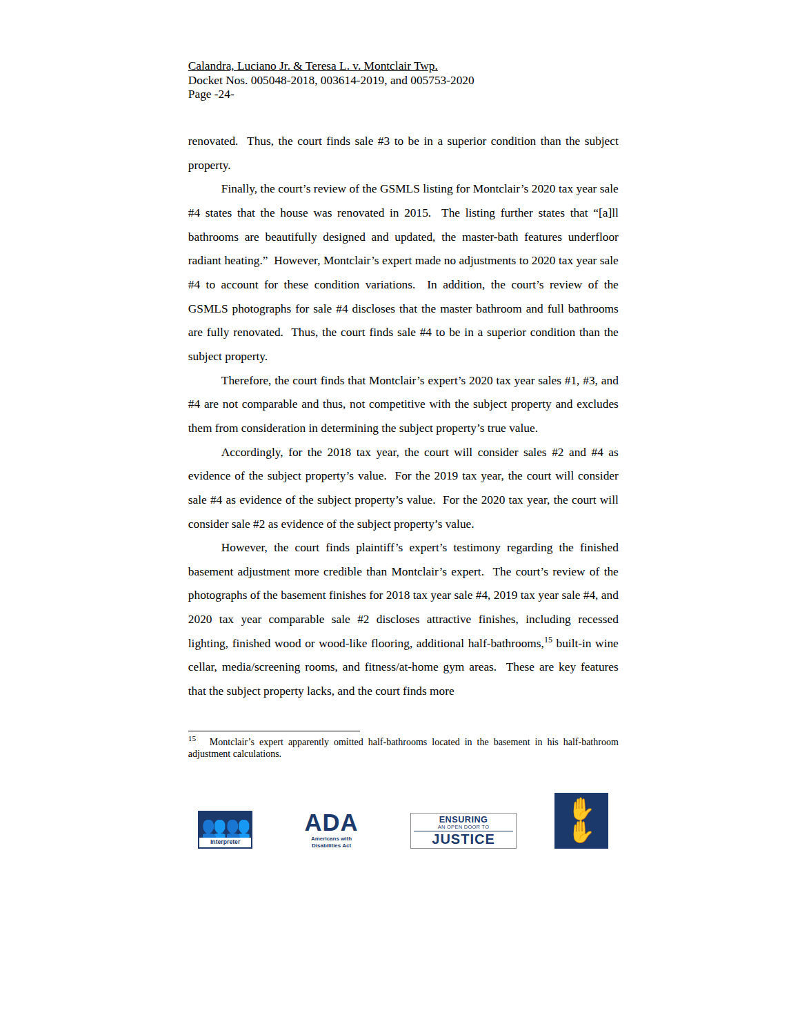Calandra, Luciano Jr. & Teresa L. v. Montclair Twp.
Docket Nos. 005048-2018, 003614-2019, and 005753-2020
Page -24-
renovated. Thus, the court finds sale #3 to be in a superior condition than the subject property.
Finally, the court’s review of the GSMLS listing for Montclair’s 2020 tax year sale #4 states that the house was renovated in 2015. The listing further states that “[a]ll bathrooms are beautifully designed and updated, the master-bath features underfloor radiant heating.” However, Montclair’s expert made no adjustments to 2020 tax year sale #4 to account for these condition variations. In addition, the court’s review of the GSMLS photographs for sale #4 discloses that the master bathroom and full bathrooms are fully renovated. Thus, the court finds sale #4 to be in a superior condition than the subject property.
Therefore, the court finds that Montclair’s expert’s 2020 tax year sales #1, #3, and #4 are not comparable and thus, not competitive with the subject property and excludes them from consideration in determining the subject property’s true value.
Accordingly, for the 2018 tax year, the court will consider sales #2 and #4 as evidence of the subject property’s value. For the 2019 tax year, the court will consider sale #4 as evidence of the subject property’s value. For the 2020 tax year, the court will consider sale #2 as evidence of the subject property’s value.
However, the court finds plaintiff’s expert’s testimony regarding the finished basement adjustment more credible than Montclair’s expert. The court’s review of the photographs of the basement finishes for 2018 tax year sale #4, 2019 tax year sale #4, and 2020 tax year comparable sale #2 discloses attractive finishes, including recessed lighting, finished wood or wood-like flooring, additional half-bathrooms,15 built-in wine cellar, media/screening rooms, and fitness/at-home gym areas. These are key features that the subject property lacks, and the court finds more
15 Montclair’s expert apparently omitted half-bathrooms located in the basement in his half-bathroom adjustment calculations.
👥👥
Interpreter
ADA
Americans with
Disabilities Act
ENSURING
AN OPEN DOOR TO
JUSTICE
✋✋